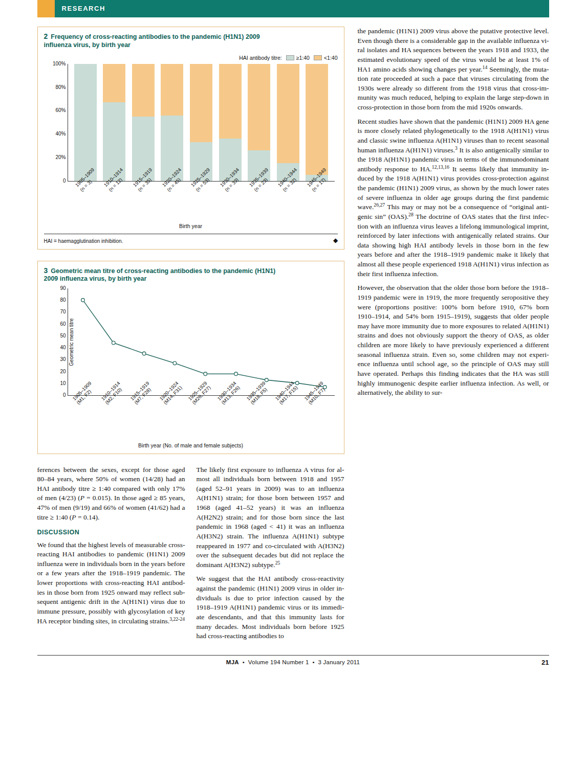RESEARCH
2 Frequency of cross-reacting antibodies to the pandemic (H1N1) 2009
influenza virus, by birth year
HAI antibody titre: ≥1:40 <1:40
Proportion of positive sera
100% 80% 60% 40% 20% 0
1905–1909
(n = 3)
1910–1914
(n = 12)
1915–1919
(n = 35)
1920–1924
(n = 45)
1925–1929
(n = 53)
1930–1934
(n = 39)
1935–1939
(n = 23)
1940–1944
(n = 32)
1945–1949
(n = 17)
Birth year
HAI = haemagglutination inhibition. ◆
3 Geometric mean titre of cross-reacting antibodies to the pandemic (H1N1)
2009 influenza virus, by birth year
Geometric mean titre
90 80 70 60 50 40 30 20 10 0
1905–1909
(M1, F2)
1910–1914
(M2, F10)
1915–1919
(M7, F28)
1920–1924
(M14, F31)
1925–1929
(M26, F27)
1930–1934
(M13, F26)
1935–1939
(M18, F5)
1940–1944
(M17, F15)
1945–1949
(M10, F7)
Birth year (No. of male and female subjects)
ferences between the sexes, except for those aged 80–84 years, where 50% of women (14/28) had an HAI antibody titre ≥ 1:40 compared with only 17% of men (4/23) (P = 0.015). In those aged ≥ 85 years, 47% of men (9/19) and 66% of women (41/62) had a titre ≥ 1:40 (P = 0.14).
DISCUSSION
We found that the highest levels of measurable cross-reacting HAI antibodies to pandemic (H1N1) 2009 influenza were in individuals born in the years before or a few years after the 1918–1919 pandemic. The lower proportions with cross-reacting HAI antibodies in those born from 1925 onward may reflect subsequent antigenic drift in the A(H1N1) virus due to immune pressure, possibly with glycosylation of key HA receptor binding sites, in circulating strains.3,22-24
The likely first exposure to influenza A virus for almost all individuals born between 1918 and 1957 (aged 52–91 years in 2009) was to an influenza A(H1N1) strain; for those born between 1957 and 1968 (aged 41–52 years) it was an influenza A(H2N2) strain; and for those born since the last pandemic in 1968 (aged < 41) it was an influenza A(H3N2) strain. The influenza A(H1N1) subtype reappeared in 1977 and co-circulated with A(H3N2) over the subsequent decades but did not replace the dominant A(H3N2) subtype.25
We suggest that the HAI antibody cross-reactivity against the pandemic (H1N1) 2009 virus in older individuals is due to prior infection caused by the 1918–1919 A(H1N1) pandemic virus or its immediate descendants, and that this immunity lasts for many decades. Most individuals born before 1925 had cross-reacting antibodies to
the pandemic (H1N1) 2009 virus above the putative protective level. Even though there is a considerable gap in the available influenza viral isolates and HA sequences between the years 1918 and 1933, the estimated evolutionary speed of the virus would be at least 1% of HA1 amino acids showing changes per year.14 Seemingly, the mutation rate proceeded at such a pace that viruses circulating from the 1930s were already so different from the 1918 virus that cross-immunity was much reduced, helping to explain the large step-down in cross-protection in those born from the mid 1920s onwards.
Recent studies have shown that the pandemic (H1N1) 2009 HA gene is more closely related phylogenetically to the 1918 A(H1N1) virus and classic swine influenza A(H1N1) viruses than to recent seasonal human influenza A(H1N1) viruses.3 It is also antigenically similar to the 1918 A(H1N1) pandemic virus in terms of the immunodominant antibody response to HA.12,13,16 It seems likely that immunity induced by the 1918 A(H1N1) virus provides cross-protection against the pandemic (H1N1) 2009 virus, as shown by the much lower rates of severe influenza in older age groups during the first pandemic wave.26,27 This may or may not be a consequence of “original antigenic sin” (OAS).28 The doctrine of OAS states that the first infection with an influenza virus leaves a lifelong immunological imprint, reinforced by later infections with antigenically related strains. Our data showing high HAI antibody levels in those born in the few years before and after the 1918–1919 pandemic make it likely that almost all these people experienced 1918 A(H1N1) virus infection as their first influenza infection.
However, the observation that the older those born before the 1918–1919 pandemic were in 1919, the more frequently seropositive they were (proportions positive: 100% born before 1910, 67% born 1910–1914, and 54% born 1915–1919), suggests that older people may have more immunity due to more exposures to related A(H1N1) strains and does not obviously support the theory of OAS, as older children are more likely to have previously experienced a different seasonal influenza strain. Even so, some children may not experience influenza until school age, so the principle of OAS may still have operated. Perhaps this finding indicates that the HA was still highly immunogenic despite earlier influenza infection. As well, or alternatively, the ability to sur-
MJA • Volume 194 Number 1 • 3 January 2011
21